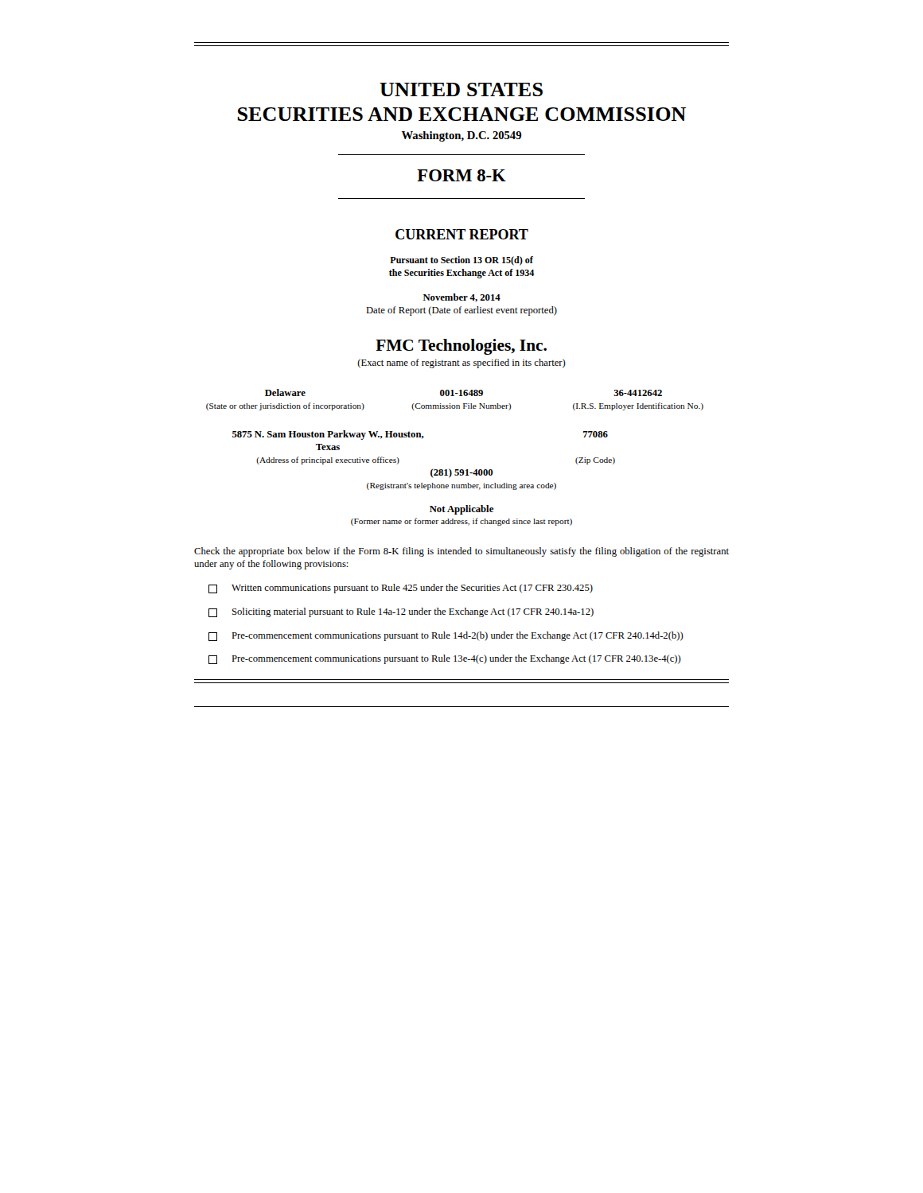UNITED STATES
SECURITIES AND EXCHANGE COMMISSION
Washington, D.C. 20549
FORM 8-K
CURRENT REPORT
Pursuant to Section 13 OR 15(d) of
the Securities Exchange Act of 1934
November 4, 2014
Date of Report (Date of earliest event reported)
FMC Technologies, Inc.
(Exact name of registrant as specified in its charter)
| Delaware | 001-16489 | 36-4412642 |
| (State or other jurisdiction of incorporation) | (Commission File Number) | (I.R.S. Employer Identification No.) |
| 5875 N. Sam Houston Parkway W., Houston, Texas | 77086 |
| (Address of principal executive offices) | (Zip Code) |
(281) 591-4000
(Registrant's telephone number, including area code)
Not Applicable
(Former name or former address, if changed since last report)
Check the appropriate box below if the Form 8-K filing is intended to simultaneously satisfy the filing obligation of the registrant under any of the following provisions:
Written communications pursuant to Rule 425 under the Securities Act (17 CFR 230.425)
Soliciting material pursuant to Rule 14a-12 under the Exchange Act (17 CFR 240.14a-12)
Pre-commencement communications pursuant to Rule 14d-2(b) under the Exchange Act (17 CFR 240.14d-2(b))
Pre-commencement communications pursuant to Rule 13e-4(c) under the Exchange Act (17 CFR 240.13e-4(c))